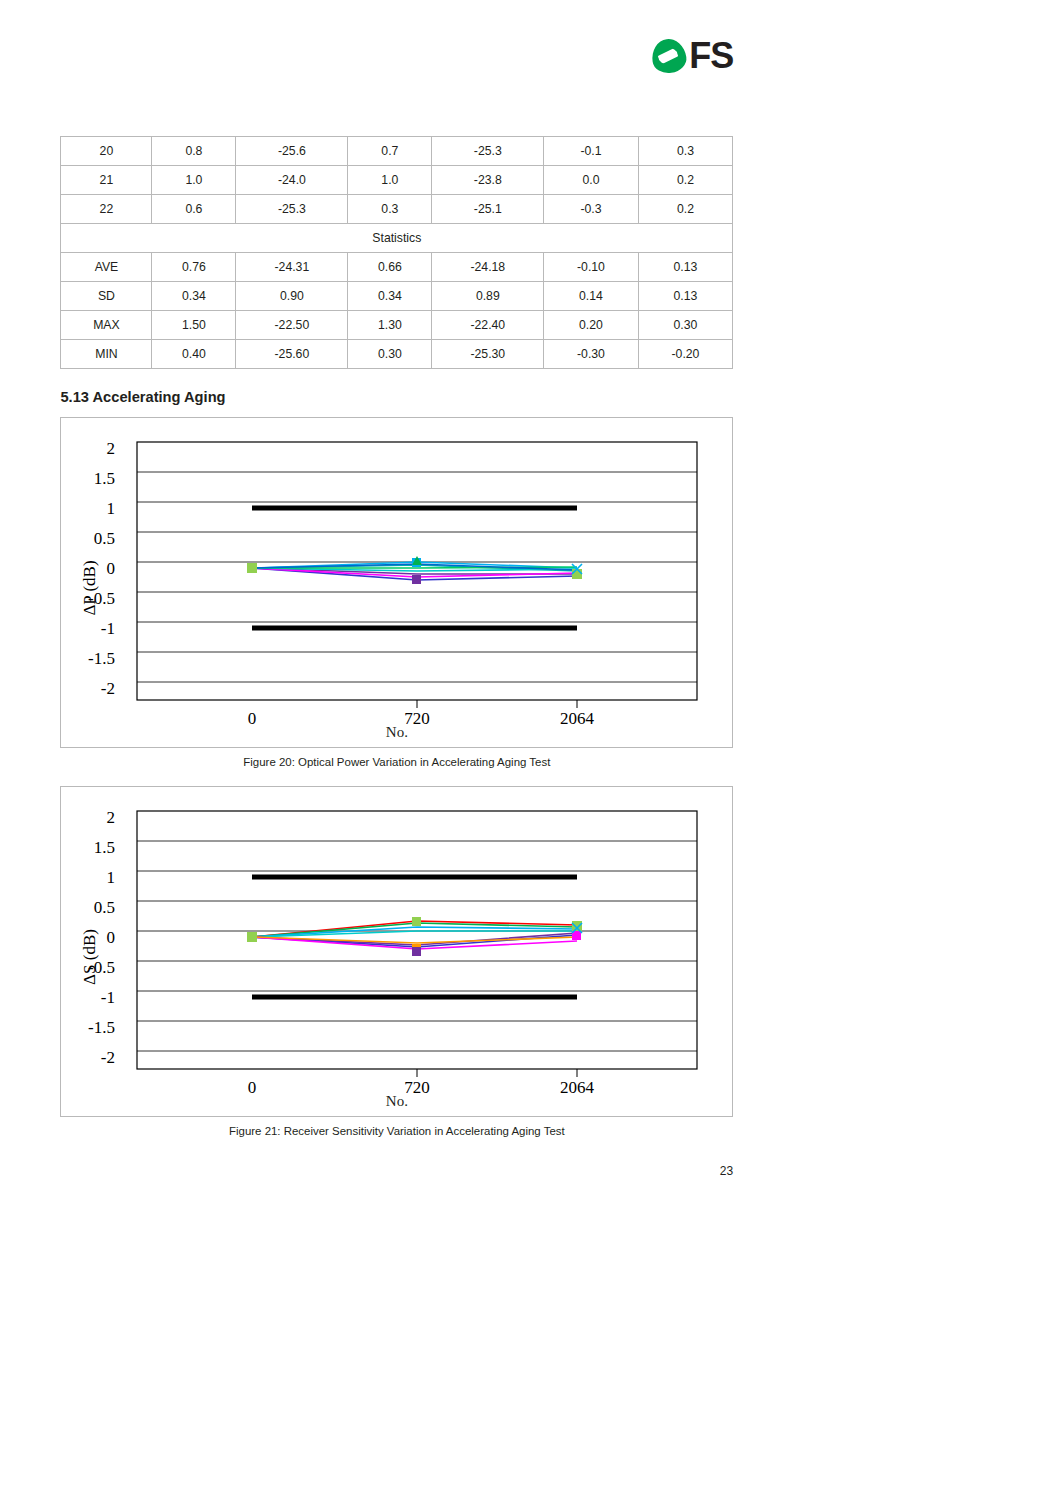FS
| 20 | 0.8 | -25.6 | 0.7 | -25.3 | -0.1 | 0.3 |
| 21 | 1.0 | -24.0 | 1.0 | -23.8 | 0.0 | 0.2 |
| 22 | 0.6 | -25.3 | 0.3 | -25.1 | -0.3 | 0.2 |
| Statistics |
| AVE | 0.76 | -24.31 | 0.66 | -24.18 | -0.10 | 0.13 |
| SD | 0.34 | 0.90 | 0.34 | 0.89 | 0.14 | 0.13 |
| MAX | 1.50 | -22.50 | 1.30 | -22.40 | 0.20 | 0.30 |
| MIN | 0.40 | -25.60 | 0.30 | -25.30 | -0.30 | -0.20 |
5.13 Accelerating Aging
2 1.5 1 0.5 0 -0.5 -1 -1.5 -2 ΔP (dB) 0 720 2064
No.
Figure 20: Optical Power Variation in Accelerating Aging Test
2 1.5 1 0.5 0 -0.5 -1 -1.5 -2 ΔS (dB) 0 720 2064
No.
Figure 21: Receiver Sensitivity Variation in Accelerating Aging Test
23